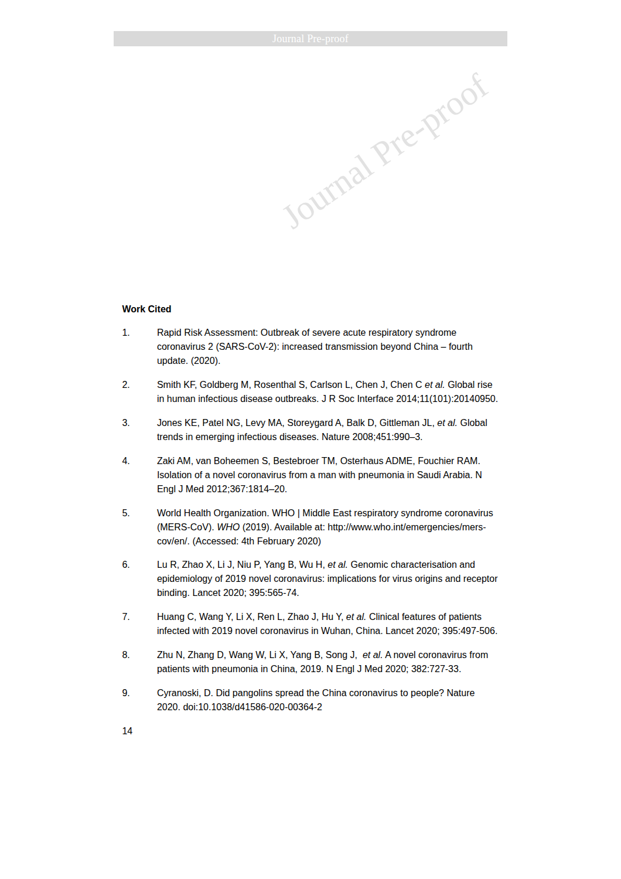Journal Pre-proof
Journal Pre-proof
Work Cited
1. Rapid Risk Assessment: Outbreak of severe acute respiratory syndrome coronavirus 2 (SARS-CoV-2): increased transmission beyond China – fourth update. (2020).
2. Smith KF, Goldberg M, Rosenthal S, Carlson L, Chen J, Chen C et al. Global rise in human infectious disease outbreaks. J R Soc Interface 2014;11(101):20140950.
3. Jones KE, Patel NG, Levy MA, Storeygard A, Balk D, Gittleman JL, et al. Global trends in emerging infectious diseases. Nature 2008;451:990–3.
4. Zaki AM, van Boheemen S, Bestebroer TM, Osterhaus ADME, Fouchier RAM. Isolation of a novel coronavirus from a man with pneumonia in Saudi Arabia. N Engl J Med 2012;367:1814–20.
5. World Health Organization. WHO | Middle East respiratory syndrome coronavirus (MERS-CoV). WHO (2019). Available at: http://www.who.int/emergencies/mers-cov/en/. (Accessed: 4th February 2020)
6. Lu R, Zhao X, Li J, Niu P, Yang B, Wu H, et al. Genomic characterisation and epidemiology of 2019 novel coronavirus: implications for virus origins and receptor binding. Lancet 2020; 395:565-74.
7. Huang C, Wang Y, Li X, Ren L, Zhao J, Hu Y, et al. Clinical features of patients infected with 2019 novel coronavirus in Wuhan, China. Lancet 2020; 395:497-506.
8. Zhu N, Zhang D, Wang W, Li X, Yang B, Song J, et al. A novel coronavirus from patients with pneumonia in China, 2019. N Engl J Med 2020; 382:727-33.
9. Cyranoski, D. Did pangolins spread the China coronavirus to people? Nature 2020. doi:10.1038/d41586-020-00364-2
14